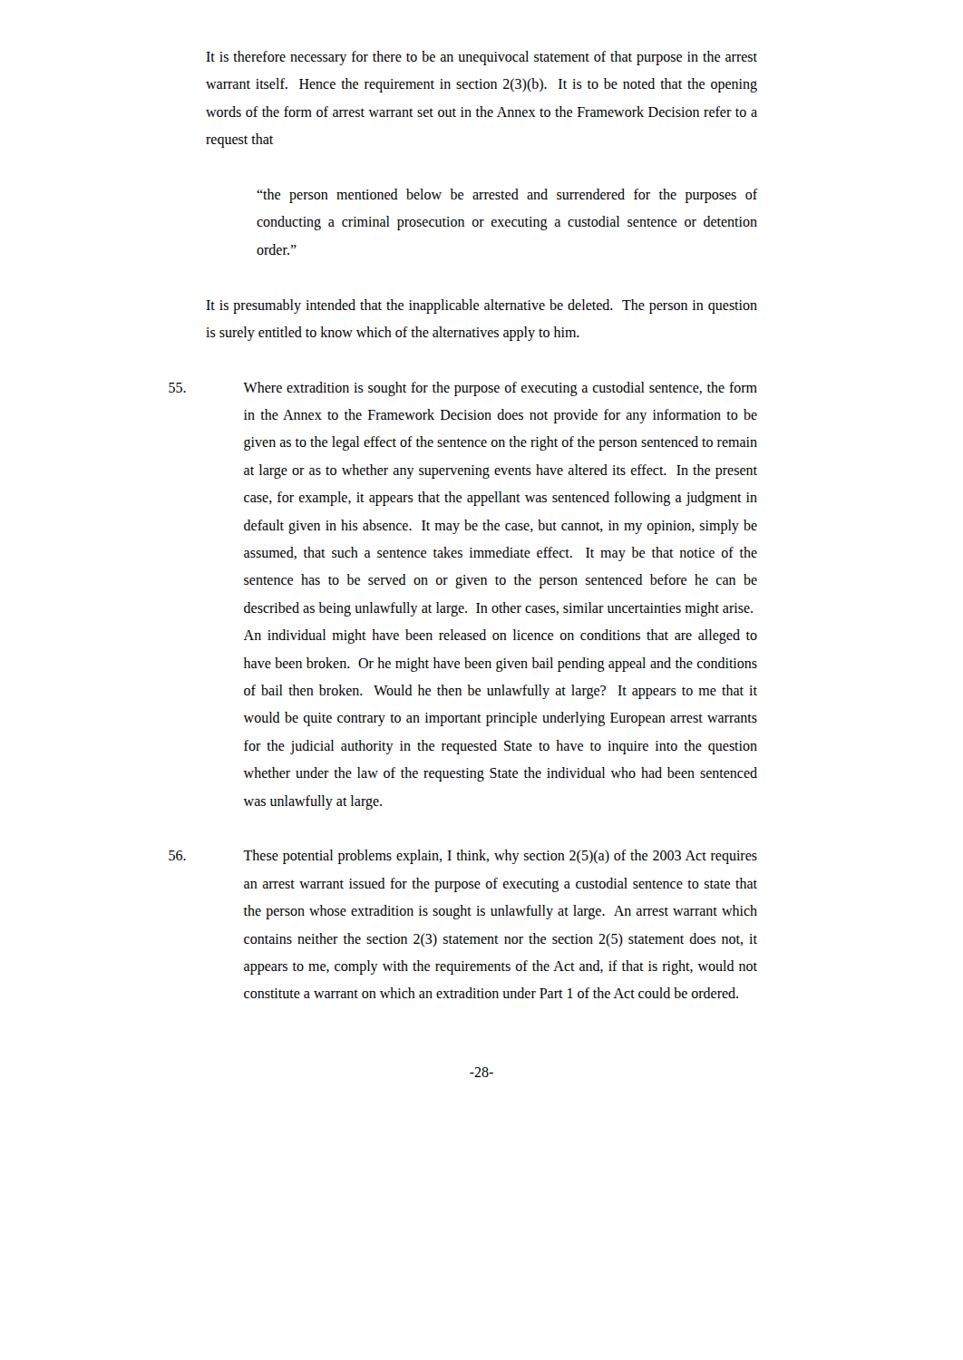It is therefore necessary for there to be an unequivocal statement of that purpose in the arrest warrant itself. Hence the requirement in section 2(3)(b). It is to be noted that the opening words of the form of arrest warrant set out in the Annex to the Framework Decision refer to a request that
“the person mentioned below be arrested and surrendered for the purposes of conducting a criminal prosecution or executing a custodial sentence or detention order.”
It is presumably intended that the inapplicable alternative be deleted. The person in question is surely entitled to know which of the alternatives apply to him.
55. Where extradition is sought for the purpose of executing a custodial sentence, the form in the Annex to the Framework Decision does not provide for any information to be given as to the legal effect of the sentence on the right of the person sentenced to remain at large or as to whether any supervening events have altered its effect. In the present case, for example, it appears that the appellant was sentenced following a judgment in default given in his absence. It may be the case, but cannot, in my opinion, simply be assumed, that such a sentence takes immediate effect. It may be that notice of the sentence has to be served on or given to the person sentenced before he can be described as being unlawfully at large. In other cases, similar uncertainties might arise. An individual might have been released on licence on conditions that are alleged to have been broken. Or he might have been given bail pending appeal and the conditions of bail then broken. Would he then be unlawfully at large? It appears to me that it would be quite contrary to an important principle underlying European arrest warrants for the judicial authority in the requested State to have to inquire into the question whether under the law of the requesting State the individual who had been sentenced was unlawfully at large.
56. These potential problems explain, I think, why section 2(5)(a) of the 2003 Act requires an arrest warrant issued for the purpose of executing a custodial sentence to state that the person whose extradition is sought is unlawfully at large. An arrest warrant which contains neither the section 2(3) statement nor the section 2(5) statement does not, it appears to me, comply with the requirements of the Act and, if that is right, would not constitute a warrant on which an extradition under Part 1 of the Act could be ordered.
-28-